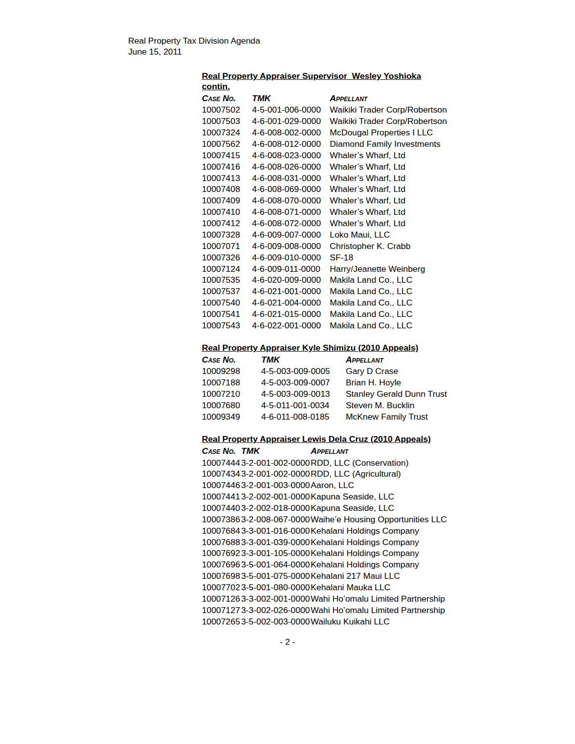Real Property Tax Division Agenda
June 15, 2011
Real Property Appraiser Supervisor Wesley Yoshioka contin.
| Case No. | TMK | Appellant |
| 10007502 | 4-5-001-006-0000 | Waikiki Trader Corp/Robertson |
| 10007503 | 4-6-001-029-0000 | Waikiki Trader Corp/Robertson |
| 10007324 | 4-6-008-002-0000 | McDougal Properties I LLC |
| 10007562 | 4-6-008-012-0000 | Diamond Family Investments |
| 10007415 | 4-6-008-023-0000 | Whaler’s Wharf, Ltd |
| 10007416 | 4-6-008-026-0000 | Whaler’s Wharf, Ltd |
| 10007413 | 4-6-008-031-0000 | Whaler’s Wharf, Ltd |
| 10007408 | 4-6-008-069-0000 | Whaler’s Wharf, Ltd |
| 10007409 | 4-6-008-070-0000 | Whaler’s Wharf, Ltd |
| 10007410 | 4-6-008-071-0000 | Whaler’s Wharf, Ltd |
| 10007412 | 4-6-008-072-0000 | Whaler’s Wharf, Ltd |
| 10007328 | 4-6-009-007-0000 | Loko Maui, LLC |
| 10007071 | 4-6-009-008-0000 | Christopher K. Crabb |
| 10007326 | 4-6-009-010-0000 | SF-18 |
| 10007124 | 4-6-009-011-0000 | Harry/Jeanette Weinberg |
| 10007535 | 4-6-020-009-0000 | Makila Land Co., LLC |
| 10007537 | 4-6-021-001-0000 | Makila Land Co., LLC |
| 10007540 | 4-6-021-004-0000 | Makila Land Co., LLC |
| 10007541 | 4-6-021-015-0000 | Makila Land Co., LLC |
| 10007543 | 4-6-022-001-0000 | Makila Land Co., LLC |
Real Property Appraiser Kyle Shimizu (2010 Appeals)
| Case No. | TMK | Appellant |
| 10009298 | 4-5-003-009-0005 | Gary D Crase |
| 10007188 | 4-5-003-009-0007 | Brian H. Hoyle |
| 10007210 | 4-5-003-009-0013 | Stanley Gerald Dunn Trust |
| 10007680 | 4-5-011-001-0034 | Steven M. Bucklin |
| 10009349 | 4-6-011-008-0185 | McKnew Family Trust |
Real Property Appraiser Lewis Dela Cruz (2010 Appeals)
| Case No. | TMK | Appellant |
| 10007444 | 3-2-001-002-0000 | RDD, LLC (Conservation) |
| 10007434 | 3-2-001-002-0000 | RDD, LLC (Agricultural) |
| 10007446 | 3-2-001-003-0000 | Aaron, LLC |
| 10007441 | 3-2-002-001-0000 | Kapuna Seaside, LLC |
| 10007440 | 3-2-002-018-0000 | Kapuna Seaside, LLC |
| 10007386 | 3-2-008-067-0000 | Waihe’e Housing Opportunities LLC |
| 10007684 | 3-3-001-016-0000 | Kehalani Holdings Company |
| 10007688 | 3-3-001-039-0000 | Kehalani Holdings Company |
| 10007692 | 3-3-001-105-0000 | Kehalani Holdings Company |
| 10007696 | 3-5-001-064-0000 | Kehalani Holdings Company |
| 10007698 | 3-5-001-075-0000 | Kehalani 217 Maui LLC |
| 10007702 | 3-5-001-080-0000 | Kehalani Mauka LLC |
| 10007126 | 3-3-002-001-0000 | Wahi Ho’omalu Limited Partnership |
| 10007127 | 3-3-002-026-0000 | Wahi Ho’omalu Limited Partnership |
| 10007265 | 3-5-002-003-0000 | Wailuku Kuikahi LLC |
- 2 -